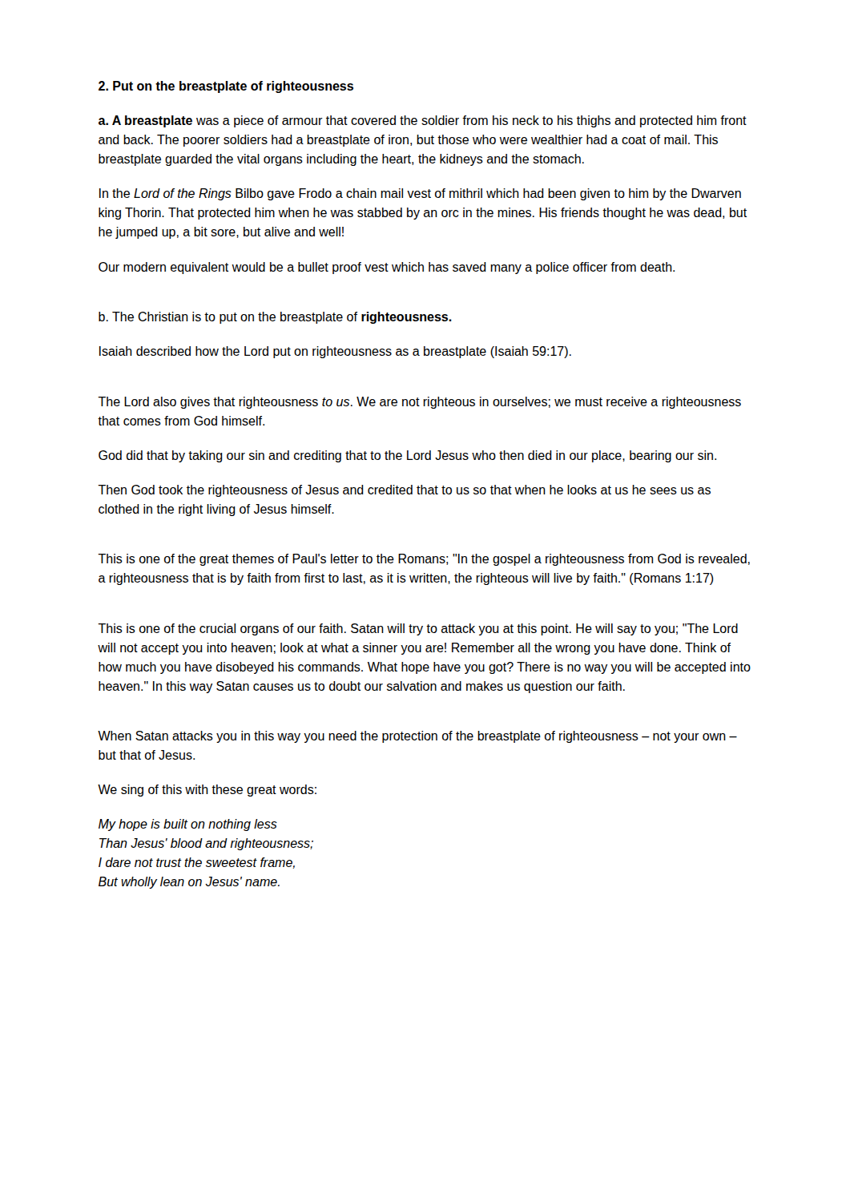2. Put on the breastplate of righteousness
a. A breastplate was a piece of armour that covered the soldier from his neck to his thighs and protected him front and back. The poorer soldiers had a breastplate of iron, but those who were wealthier had a coat of mail. This breastplate guarded the vital organs including the heart, the kidneys and the stomach.
In the Lord of the Rings Bilbo gave Frodo a chain mail vest of mithril which had been given to him by the Dwarven king Thorin. That protected him when he was stabbed by an orc in the mines. His friends thought he was dead, but he jumped up, a bit sore, but alive and well!
Our modern equivalent would be a bullet proof vest which has saved many a police officer from death.
b. The Christian is to put on the breastplate of righteousness.
Isaiah described how the Lord put on righteousness as a breastplate (Isaiah 59:17).
The Lord also gives that righteousness to us. We are not righteous in ourselves; we must receive a righteousness that comes from God himself.
God did that by taking our sin and crediting that to the Lord Jesus who then died in our place, bearing our sin.
Then God took the righteousness of Jesus and credited that to us so that when he looks at us he sees us as clothed in the right living of Jesus himself.
This is one of the great themes of Paul's letter to the Romans; "In the gospel a righteousness from God is revealed, a righteousness that is by faith from first to last, as it is written, the righteous will live by faith." (Romans 1:17)
This is one of the crucial organs of our faith. Satan will try to attack you at this point. He will say to you; "The Lord will not accept you into heaven; look at what a sinner you are! Remember all the wrong you have done. Think of how much you have disobeyed his commands. What hope have you got? There is no way you will be accepted into heaven." In this way Satan causes us to doubt our salvation and makes us question our faith.
When Satan attacks you in this way you need the protection of the breastplate of righteousness – not your own – but that of Jesus.
We sing of this with these great words:
My hope is built on nothing less
Than Jesus' blood and righteousness;
I dare not trust the sweetest frame,
But wholly lean on Jesus' name.